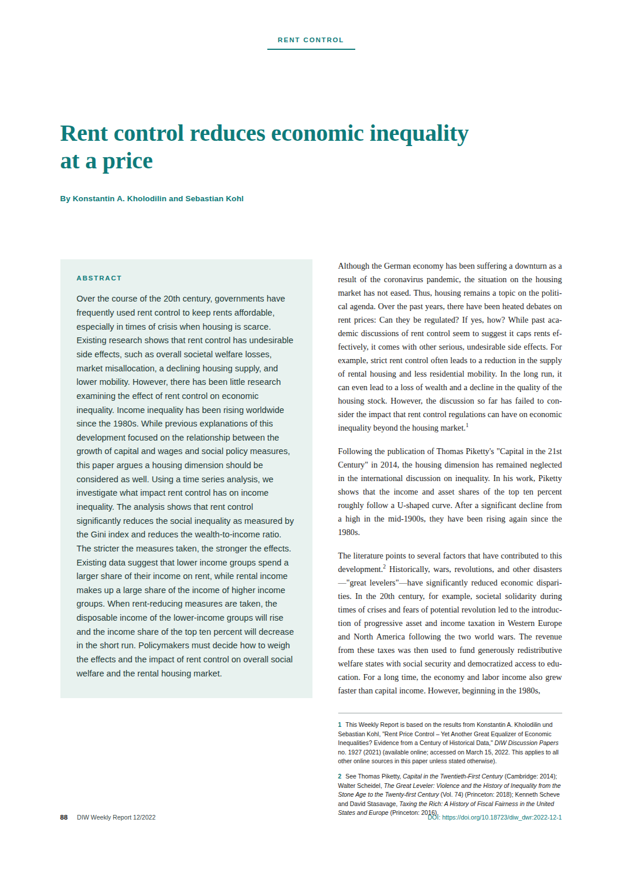Rent Control
Rent control reduces economic inequality
at a price
By Konstantin A. Kholodilin and Sebastian Kohl
Abstract
Over the course of the 20th century, governments have frequently used rent control to keep rents affordable, especially in times of crisis when housing is scarce. Existing research shows that rent control has undesirable side effects, such as overall societal welfare losses, market misallocation, a declining housing supply, and lower mobility. However, there has been little research examining the effect of rent control on economic inequality. Income inequality has been rising worldwide since the 1980s. While previous explanations of this development focused on the relationship between the growth of capital and wages and social policy measures, this paper argues a housing dimension should be considered as well. Using a time series analysis, we investigate what impact rent control has on income inequality. The analysis shows that rent control significantly reduces the social inequality as measured by the Gini index and reduces the wealth-to-income ratio. The stricter the measures taken, the stronger the effects. Existing data suggest that lower income groups spend a larger share of their income on rent, while rental income makes up a large share of the income of higher income groups. When rent-reducing measures are taken, the disposable income of the lower-income groups will rise and the income share of the top ten percent will decrease in the short run. Policymakers must decide how to weigh the effects and the impact of rent control on overall social welfare and the rental housing market.
Although the German economy has been suffering a downturn as a result of the coronavirus pandemic, the situation on the housing market has not eased. Thus, housing remains a topic on the political agenda. Over the past years, there have been heated debates on rent prices: Can they be regulated? If yes, how? While past academic discussions of rent control seem to suggest it caps rents effectively, it comes with other serious, undesirable side effects. For example, strict rent control often leads to a reduction in the supply of rental housing and less residential mobility. In the long run, it can even lead to a loss of wealth and a decline in the quality of the housing stock. However, the discussion so far has failed to consider the impact that rent control regulations can have on economic inequality beyond the housing market.1
Following the publication of Thomas Piketty's "Capital in the 21st Century" in 2014, the housing dimension has remained neglected in the international discussion on inequality. In his work, Piketty shows that the income and asset shares of the top ten percent roughly follow a U-shaped curve. After a significant decline from a high in the mid-1900s, they have been rising again since the 1980s.
The literature points to several factors that have contributed to this development.2 Historically, wars, revolutions, and other disasters—"great levelers"—have significantly reduced economic disparities. In the 20th century, for example, societal solidarity during times of crises and fears of potential revolution led to the introduction of progressive asset and income taxation in Western Europe and North America following the two world wars. The revenue from these taxes was then used to fund generously redistributive welfare states with social security and democratized access to education. For a long time, the economy and labor income also grew faster than capital income. However, beginning in the 1980s,
1 This Weekly Report is based on the results from Konstantin A. Kholodilin und Sebastian Kohl, "Rent Price Control – Yet Another Great Equalizer of Economic Inequalities? Evidence from a Century of Historical Data," DIW Discussion Papers no. 1927 (2021) (available online; accessed on March 15, 2022. This applies to all other online sources in this paper unless stated otherwise).
2 See Thomas Piketty, Capital in the Twentieth-First Century (Cambridge: 2014); Walter Scheidel, The Great Leveler: Violence and the History of Inequality from the Stone Age to the Twenty-first Century (Vol. 74) (Princeton: 2018); Kenneth Scheve and David Stasavage, Taxing the Rich: A History of Fiscal Fairness in the United States and Europe (Princeton: 2016).
88 DIW Weekly Report 12/2022
DOI: https://doi.org/10.18723/diw_dwr:2022-12-1